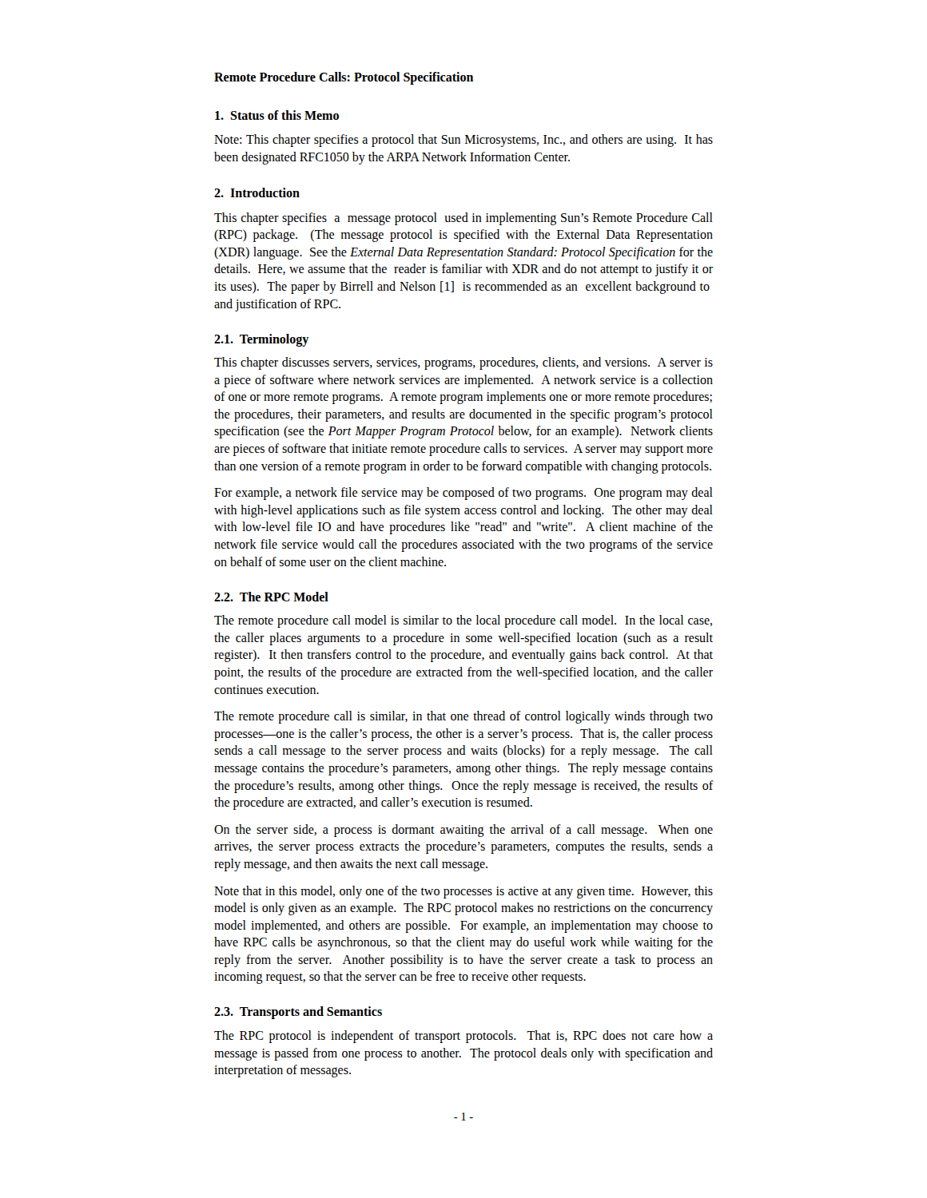Remote Procedure Calls: Protocol Specification
1. Status of this Memo
Note: This chapter specifies a protocol that Sun Microsystems, Inc., and others are using. It has been designated RFC1050 by the ARPA Network Information Center.
2. Introduction
This chapter specifies a message protocol used in implementing Sun’s Remote Procedure Call (RPC) package. (The message protocol is specified with the External Data Representation (XDR) language. See the External Data Representation Standard: Protocol Specification for the details. Here, we assume that the reader is familiar with XDR and do not attempt to justify it or its uses). The paper by Birrell and Nelson [1] is recommended as an excellent background to and justification of RPC.
2.1. Terminology
This chapter discusses servers, services, programs, procedures, clients, and versions. A server is a piece of software where network services are implemented. A network service is a collection of one or more remote programs. A remote program implements one or more remote procedures; the procedures, their parameters, and results are documented in the specific program’s protocol specification (see the Port Mapper Program Protocol below, for an example). Network clients are pieces of software that initiate remote procedure calls to services. A server may support more than one version of a remote program in order to be forward compatible with changing protocols.
For example, a network file service may be composed of two programs. One program may deal with high-level applications such as file system access control and locking. The other may deal with low-level file IO and have procedures like "read" and "write". A client machine of the network file service would call the procedures associated with the two programs of the service on behalf of some user on the client machine.
2.2. The RPC Model
The remote procedure call model is similar to the local procedure call model. In the local case, the caller places arguments to a procedure in some well-specified location (such as a result register). It then transfers control to the procedure, and eventually gains back control. At that point, the results of the procedure are extracted from the well-specified location, and the caller continues execution.
The remote procedure call is similar, in that one thread of control logically winds through two processes—one is the caller’s process, the other is a server’s process. That is, the caller process sends a call message to the server process and waits (blocks) for a reply message. The call message contains the procedure’s parameters, among other things. The reply message contains the procedure’s results, among other things. Once the reply message is received, the results of the procedure are extracted, and caller’s execution is resumed.
On the server side, a process is dormant awaiting the arrival of a call message. When one arrives, the server process extracts the procedure’s parameters, computes the results, sends a reply message, and then awaits the next call message.
Note that in this model, only one of the two processes is active at any given time. However, this model is only given as an example. The RPC protocol makes no restrictions on the concurrency model implemented, and others are possible. For example, an implementation may choose to have RPC calls be asynchronous, so that the client may do useful work while waiting for the reply from the server. Another possibility is to have the server create a task to process an incoming request, so that the server can be free to receive other requests.
2.3. Transports and Semantics
The RPC protocol is independent of transport protocols. That is, RPC does not care how a message is passed from one process to another. The protocol deals only with specification and interpretation of messages.
- 1 -